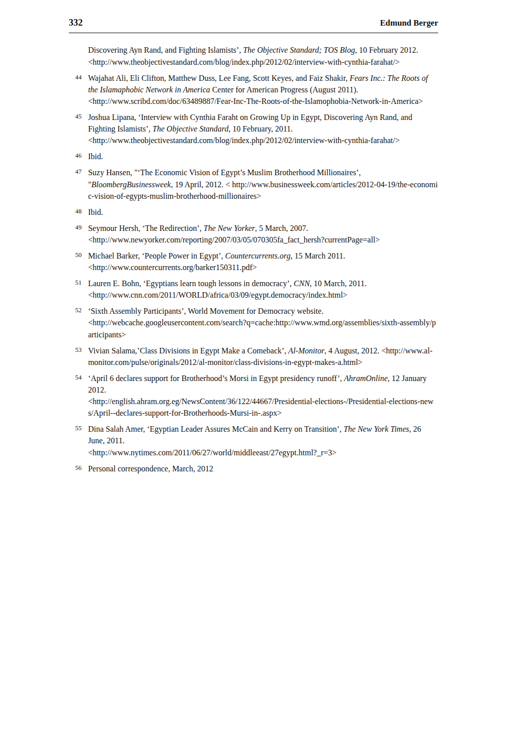332 Edmund Berger
Discovering Ayn Rand, and Fighting Islamists’, The Objective Standard; TOS Blog, 10 February 2012.
<http://www.theobjectivestandard.com/blog/index.php/2012/02/interview-with-cynthia-farahat/>
44 Wajahat Ali, Eli Clifton, Matthew Duss, Lee Fang, Scott Keyes, and Faiz Shakir, Fears Inc.: The Roots of the Islamaphobic Network in America Center for American Progress (August 2011).
<http://www.scribd.com/doc/63489887/Fear-Inc-The-Roots-of-the-Islamophobia-Network-in-America>
45 Joshua Lipana, ‘Interview with Cynthia Faraht on Growing Up in Egypt, Discovering Ayn Rand, and Fighting Islamists’, The Objective Standard, 10 February, 2011.
<http://www.theobjectivestandard.com/blog/index.php/2012/02/interview-with-cynthia-farahat/>
46 Ibid.
47 Suzy Hansen, "‘The Economic Vision of Egypt’s Muslim Brotherhood Millionaires’, "BloombergBusinessweek, 19 April, 2012. < http://www.businessweek.com/articles/2012-04-19/the-economic-vision-of-egypts-muslim-brotherhood-millionaires>
48 Ibid.
49 Seymour Hersh, ‘The Redirection’, The New Yorker, 5 March, 2007.
<http://www.newyorker.com/reporting/2007/03/05/070305fa_fact_hersh?currentPage=all>
50 Michael Barker, ‘People Power in Egypt’, Countercurrents.org, 15 March 2011.
<http://www.countercurrents.org/barker150311.pdf>
51 Lauren E. Bohn, ‘Egyptians learn tough lessons in democracy’, CNN, 10 March, 2011.
<http://www.cnn.com/2011/WORLD/africa/03/09/egypt.democracy/index.html>
52 ‘Sixth Assembly Participants’, World Movement for Democracy website.
<http://webcache.googleusercontent.com/search?q=cache:http://www.wmd.org/assemblies/sixth-assembly/participants>
53 Vivian Salama,’Class Divisions in Egypt Make a Comeback’, Al-Monitor, 4 August, 2012. <http://www.al-monitor.com/pulse/originals/2012/al-monitor/class-divisions-in-egypt-makes-a.html>
54 ‘April 6 declares support for Brotherhood’s Morsi in Egypt presidency runoff’, AhramOnline, 12 January 2012.
<http://english.ahram.org.eg/NewsContent/36/122/44667/Presidential-elections-/Presidential-elections-news/April--declares-support-for-Brotherhoods-Mursi-in-.aspx>
55 Dina Salah Amer, ‘Egyptian Leader Assures McCain and Kerry on Transition’, The New York Times, 26 June, 2011.
<http://www.nytimes.com/2011/06/27/world/middleeast/27egypt.html?_r=3>
56 Personal correspondence, March, 2012